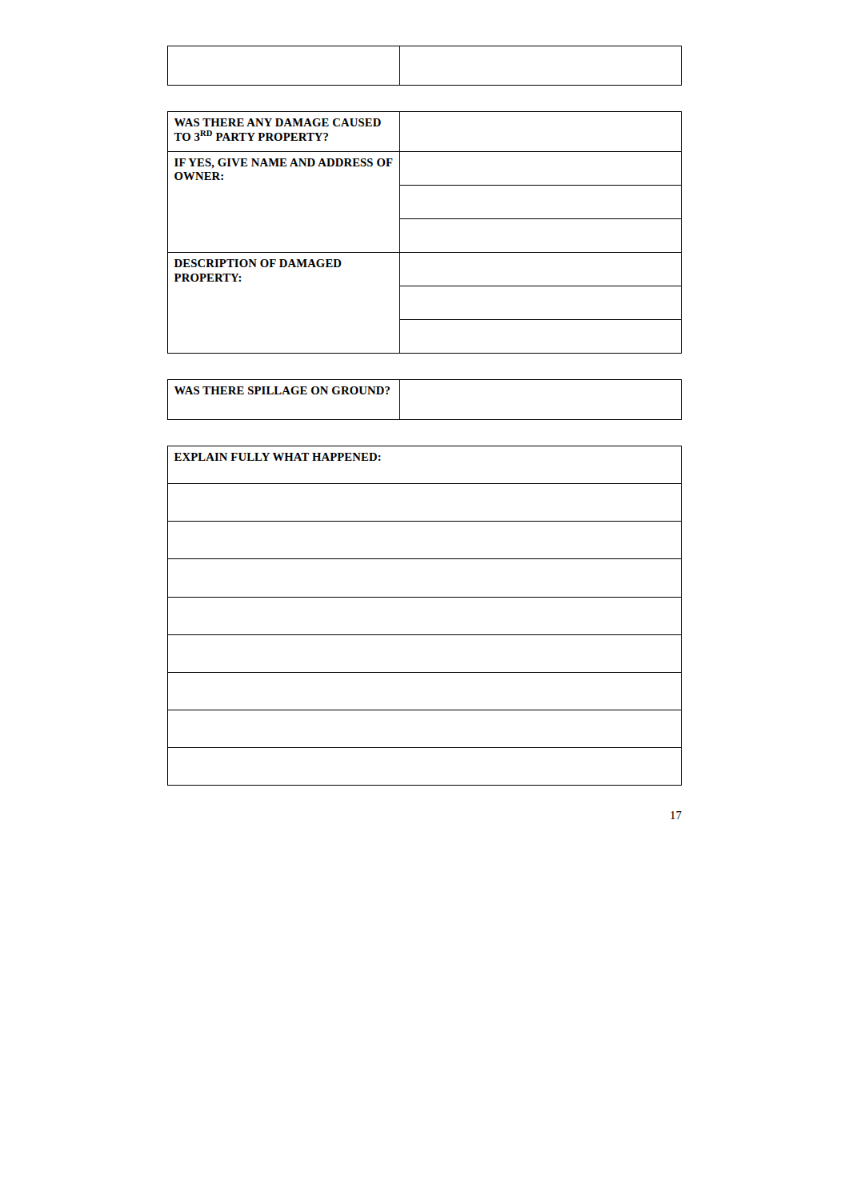| Was there any damage caused to 3 rd party property? | |
| If yes, give name and address of owner: | |
| Description of damaged property: | |
| Was there spillage on ground? | |
| Explain fully what happened: |
17